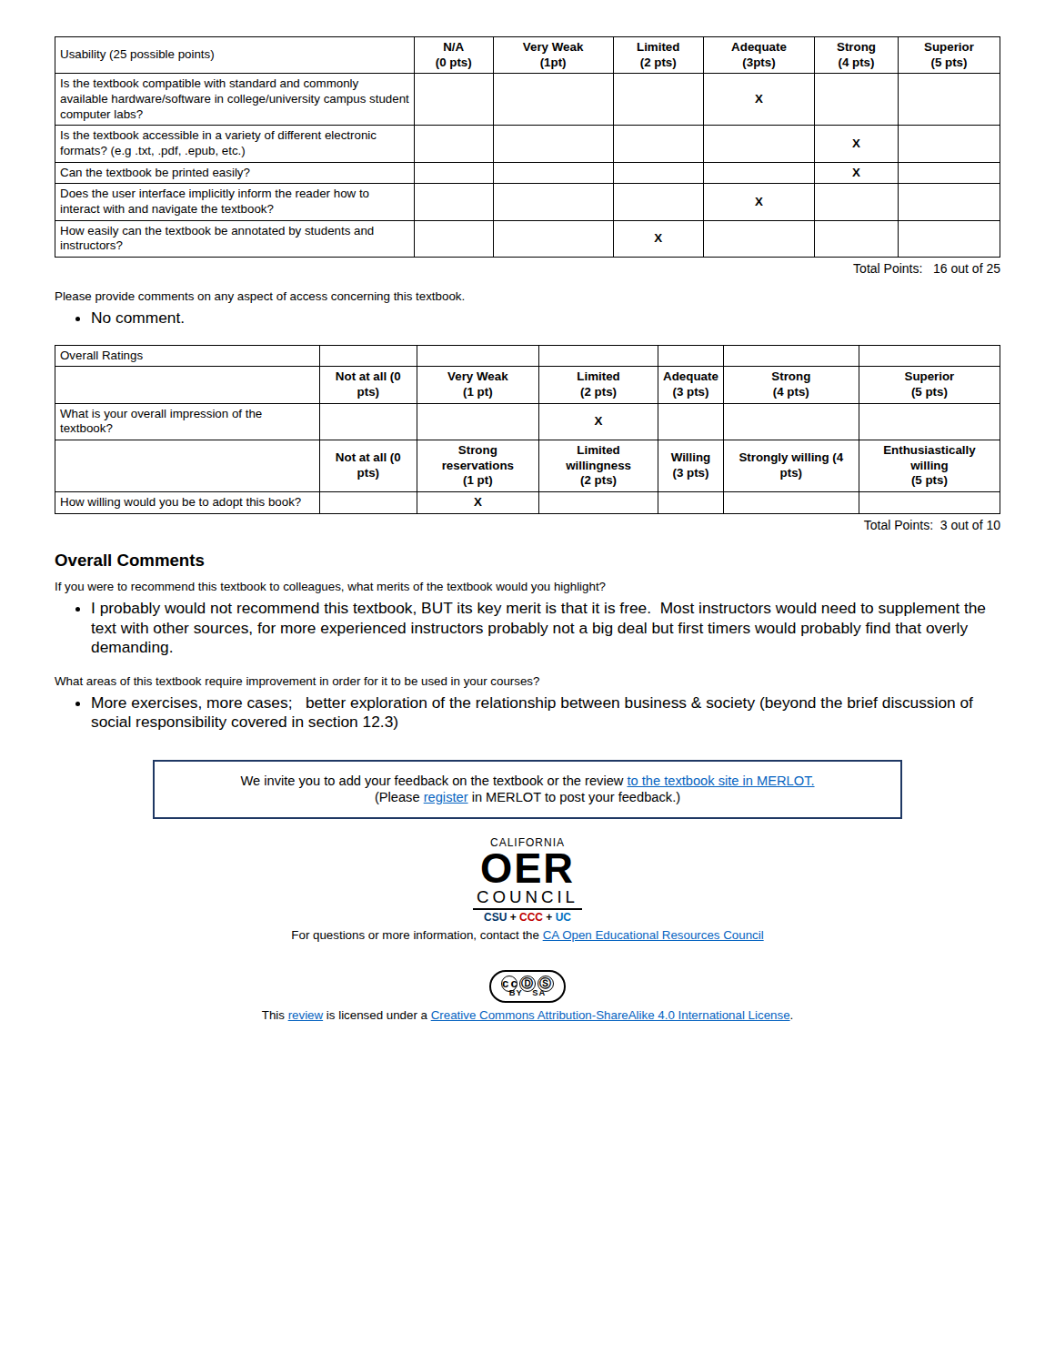| Usability (25 possible points) | N/A (0 pts) | Very Weak (1pt) | Limited (2 pts) | Adequate (3pts) | Strong (4 pts) | Superior (5 pts) |
| --- | --- | --- | --- | --- | --- | --- |
| Is the textbook compatible with standard and commonly available hardware/software in college/university campus student computer labs? | | | | X | | |
| Is the textbook accessible in a variety of different electronic formats? (e.g .txt, .pdf, .epub, etc.) | | | | | X | |
| Can the textbook be printed easily? | | | | | X | |
| Does the user interface implicitly inform the reader how to interact with and navigate the textbook? | | | | X | | |
| How easily can the textbook be annotated by students and instructors? | | | X | | | |
Total Points: 16 out of 25
Please provide comments on any aspect of access concerning this textbook.
No comment.
| Overall Ratings | | | | | | |
| --- | --- | --- | --- | --- | --- | --- |
| | Not at all (0 pts) | Very Weak (1 pt) | Limited (2 pts) | Adequate (3 pts) | Strong (4 pts) | Superior (5 pts) |
| What is your overall impression of the textbook? | | | X | | | |
| | Not at all (0 pts) | Strong reservations (1 pt) | Limited willingness (2 pts) | Willing (3 pts) | Strongly willing (4 pts) | Enthusiastically willing (5 pts) |
| How willing would you be to adopt this book? | | X | | | | |
Total Points: 3 out of 10
Overall Comments
If you were to recommend this textbook to colleagues, what merits of the textbook would you highlight?
I probably would not recommend this textbook, BUT its key merit is that it is free. Most instructors would need to supplement the text with other sources, for more experienced instructors probably not a big deal but first timers would probably find that overly demanding.
What areas of this textbook require improvement in order for it to be used in your courses?
More exercises, more cases; better exploration of the relationship between business & society (beyond the brief discussion of social responsibility covered in section 12.3)
We invite you to add your feedback on the textbook or the review to the textbook site in MERLOT.
(Please register in MERLOT to post your feedback.)
CALIFORNIA
OER
COUNCIL
CSU + CCC + UC
For questions or more information, contact the CA Open Educational Resources Council
ccⒹⓈ
BY SA
This review is licensed under a Creative Commons Attribution-ShareAlike 4.0 International License.